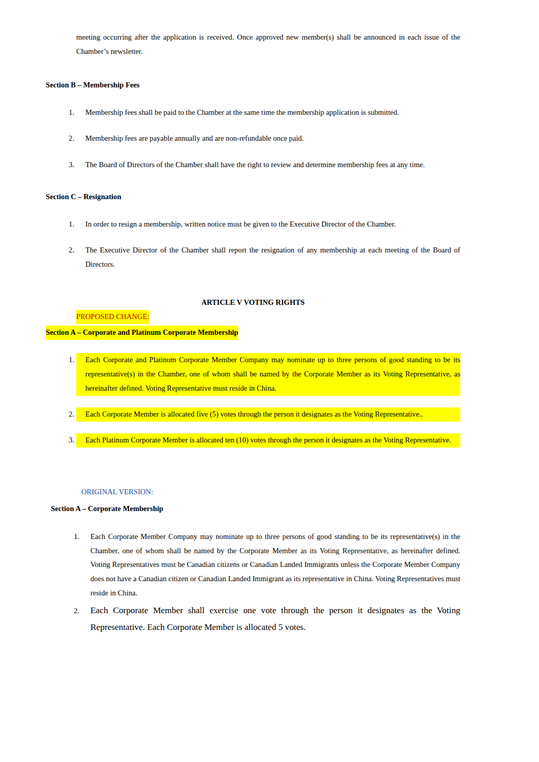meeting occurring after the application is received. Once approved new member(s) shall be announced in each issue of the Chamber’s newsletter.
Section B – Membership Fees
Membership fees shall be paid to the Chamber at the same time the membership application is submitted.
Membership fees are payable annually and are non-refundable once paid.
The Board of Directors of the Chamber shall have the right to review and determine membership fees at any time.
Section C – Resignation
In order to resign a membership, written notice must be given to the Executive Director of the Chamber.
The Executive Director of the Chamber shall report the resignation of any membership at each meeting of the Board of Directors.
ARTICLE V VOTING RIGHTS
PROPOSED CHANGE:
Section A – Corporate and Platinum Corporate Membership
Each Corporate and Platinum Corporate Member Company may nominate up to three persons of good standing to be its representative(s) in the Chamber, one of whom shall be named by the Corporate Member as its Voting Representative, as hereinafter defined. Voting Representative must reside in China.
Each Corporate Member is allocated five (5) votes through the person it designates as the Voting Representative..
Each Platinum Corporate Member is allocated ten (10) votes through the person it designates as the Voting Representative.
ORIGINAL VERSION:
Section A – Corporate Membership
Each Corporate Member Company may nominate up to three persons of good standing to be its representative(s) in the Chamber, one of whom shall be named by the Corporate Member as its Voting Representative, as hereinafter defined. Voting Representatives must be Canadian citizens or Canadian Landed Immigrants unless the Corporate Member Company does not have a Canadian citizen or Canadian Landed Immigrant as its representative in China. Voting Representatives must reside in China.
Each Corporate Member shall exercise one vote through the person it designates as the Voting Representative. Each Corporate Member is allocated 5 votes.